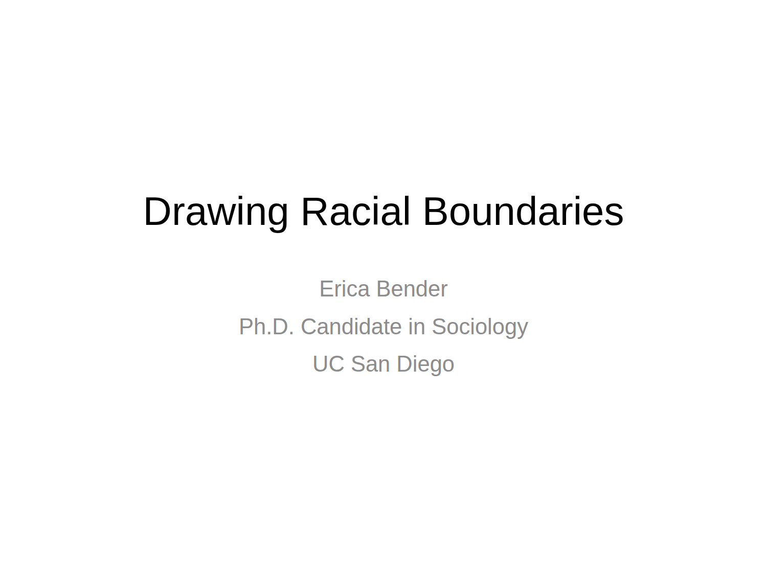Drawing Racial Boundaries
Erica Bender
Ph.D. Candidate in Sociology
UC San Diego